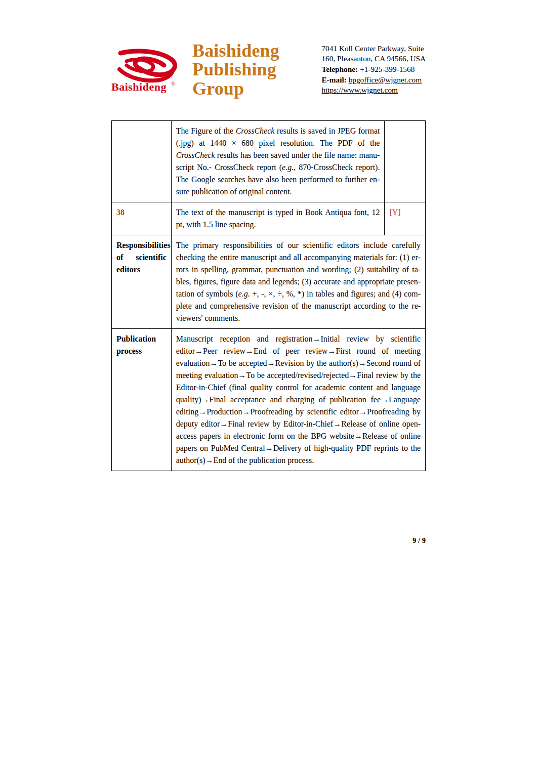Baishideng ®
Baishideng Publishing Group
7041 Koll Center Parkway, Suite
160, Pleasanton, CA 94566, USA
Telephone: +1-925-399-1568
E-mail: bpgoffice@wjgnet.com
https://www.wjgnet.com
| | The Figure of the CrossCheck results is saved in JPEG format (.jpg) at 1440 × 680 pixel resolution. The PDF of the CrossCheck results has been saved under the file name: manuscript No.- CrossCheck report ( e.g. , 870-CrossCheck report). The Google searches have also been performed to further ensure publication of original content. | |
| 38 | The text of the manuscript is typed in Book Antiqua font, 12 pt, with 1.5 line spacing. | [Y] |
| Responsibilities of scientific editors | The primary responsibilities of our scientific editors include carefully checking the entire manuscript and all accompanying materials for: (1) errors in spelling, grammar, punctuation and wording; (2) suitability of tables, figures, figure data and legends; (3) accurate and appropriate presentation of symbols ( e.g. +, -, ×, ÷, %, *) in tables and figures; and (4) complete and comprehensive revision of the manuscript according to the reviewers' comments. |
| Publication process | Manuscript reception and registration→Initial review by scientific editor→Peer review→End of peer review→First round of meeting evaluation→To be accepted→Revision by the author(s)→Second round of meeting evaluation→To be accepted/revised/rejected→Final review by the Editor-in-Chief (final quality control for academic content and language quality)→Final acceptance and charging of publication fee→Language editing→Production→Proofreading by scientific editor→Proofreading by deputy editor→Final review by Editor-in-Chief→Release of online open-access papers in electronic form on the BPG website→Release of online papers on PubMed Central→Delivery of high-quality PDF reprints to the author(s)→End of the publication process. |
9 / 9